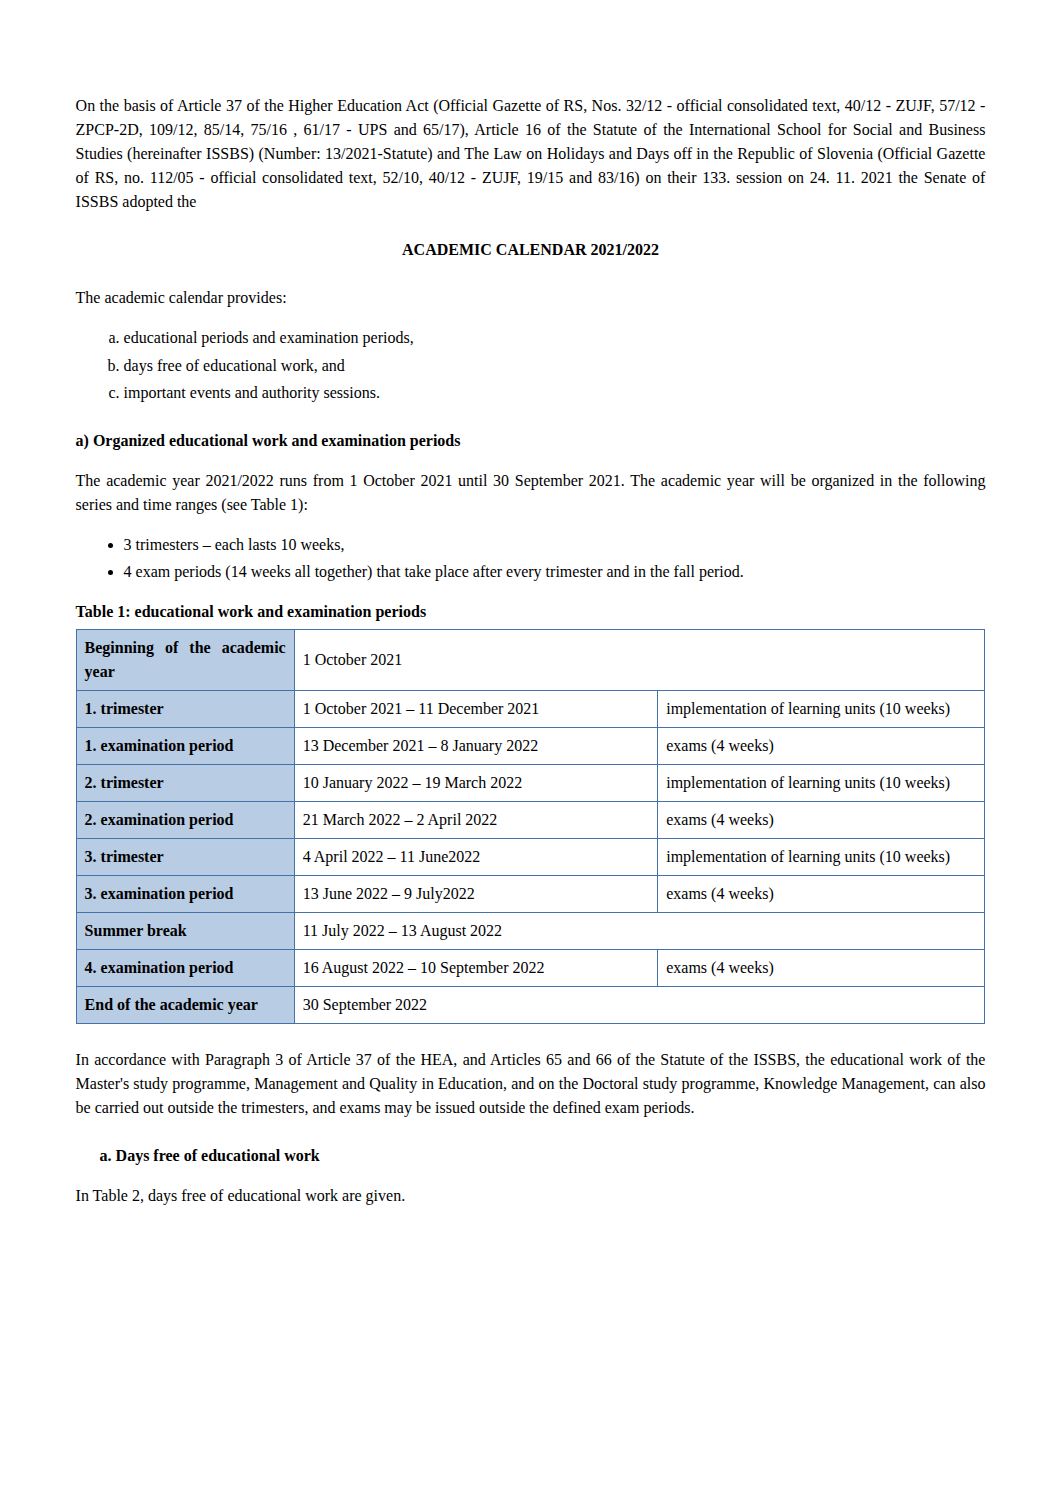On the basis of Article 37 of the Higher Education Act (Official Gazette of RS, Nos. 32/12 - official consolidated text, 40/12 - ZUJF, 57/12 - ZPCP-2D, 109/12, 85/14, 75/16 , 61/17 - UPS and 65/17), Article 16 of the Statute of the International School for Social and Business Studies (hereinafter ISSBS) (Number: 13/2021-Statute) and The Law on Holidays and Days off in the Republic of Slovenia (Official Gazette of RS, no. 112/05 - official consolidated text, 52/10, 40/12 - ZUJF, 19/15 and 83/16) on their 133. session on 24. 11. 2021 the Senate of ISSBS adopted the
ACADEMIC CALENDAR 2021/2022
The academic calendar provides:
educational periods and examination periods,
days free of educational work, and
important events and authority sessions.
a) Organized educational work and examination periods
The academic year 2021/2022 runs from 1 October 2021 until 30 September 2021. The academic year will be organized in the following series and time ranges (see Table 1):
3 trimesters – each lasts 10 weeks,
4 exam periods (14 weeks all together) that take place after every trimester and in the fall period.
Table 1: educational work and examination periods
| Beginning of the academic year | 1 October 2021 |
| 1. trimester | 1 October 2021 – 11 December 2021 | implementation of learning units (10 weeks) |
| 1. examination period | 13 December 2021 – 8 January 2022 | exams (4 weeks) |
| 2. trimester | 10 January 2022 – 19 March 2022 | implementation of learning units (10 weeks) |
| 2. examination period | 21 March 2022 – 2 April 2022 | exams (4 weeks) |
| 3. trimester | 4 April 2022 – 11 June2022 | implementation of learning units (10 weeks) |
| 3. examination period | 13 June 2022 – 9 July2022 | exams (4 weeks) |
| Summer break | 11 July 2022 – 13 August 2022 |
| 4. examination period | 16 August 2022 – 10 September 2022 | exams (4 weeks) |
| End of the academic year | 30 September 2022 |
In accordance with Paragraph 3 of Article 37 of the HEA, and Articles 65 and 66 of the Statute of the ISSBS, the educational work of the Master's study programme, Management and Quality in Education, and on the Doctoral study programme, Knowledge Management, can also be carried out outside the trimesters, and exams may be issued outside the defined exam periods.
Days free of educational work
In Table 2, days free of educational work are given.